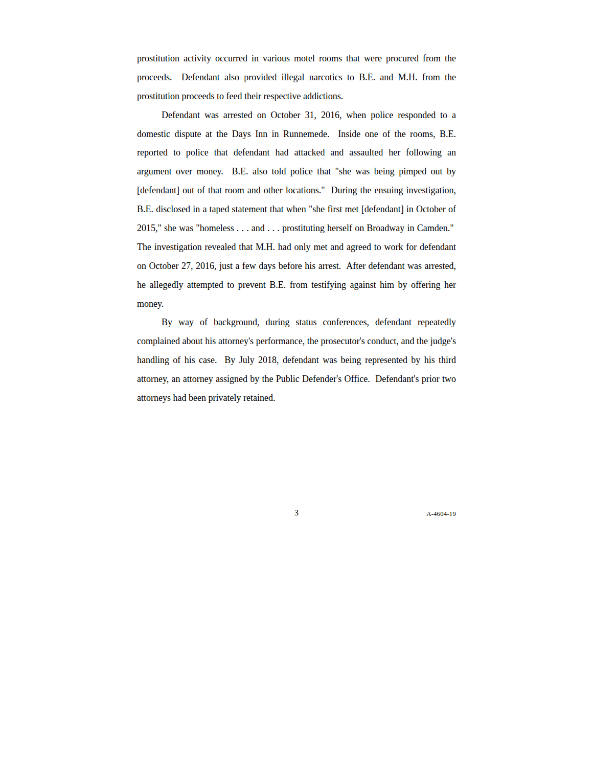prostitution activity occurred in various motel rooms that were procured from the proceeds. Defendant also provided illegal narcotics to B.E. and M.H. from the prostitution proceeds to feed their respective addictions.
Defendant was arrested on October 31, 2016, when police responded to a domestic dispute at the Days Inn in Runnemede. Inside one of the rooms, B.E. reported to police that defendant had attacked and assaulted her following an argument over money. B.E. also told police that "she was being pimped out by [defendant] out of that room and other locations." During the ensuing investigation, B.E. disclosed in a taped statement that when "she first met [defendant] in October of 2015," she was "homeless . . . and . . . prostituting herself on Broadway in Camden." The investigation revealed that M.H. had only met and agreed to work for defendant on October 27, 2016, just a few days before his arrest. After defendant was arrested, he allegedly attempted to prevent B.E. from testifying against him by offering her money.
By way of background, during status conferences, defendant repeatedly complained about his attorney's performance, the prosecutor's conduct, and the judge's handling of his case. By July 2018, defendant was being represented by his third attorney, an attorney assigned by the Public Defender's Office. Defendant's prior two attorneys had been privately retained.
3
A-4604-19